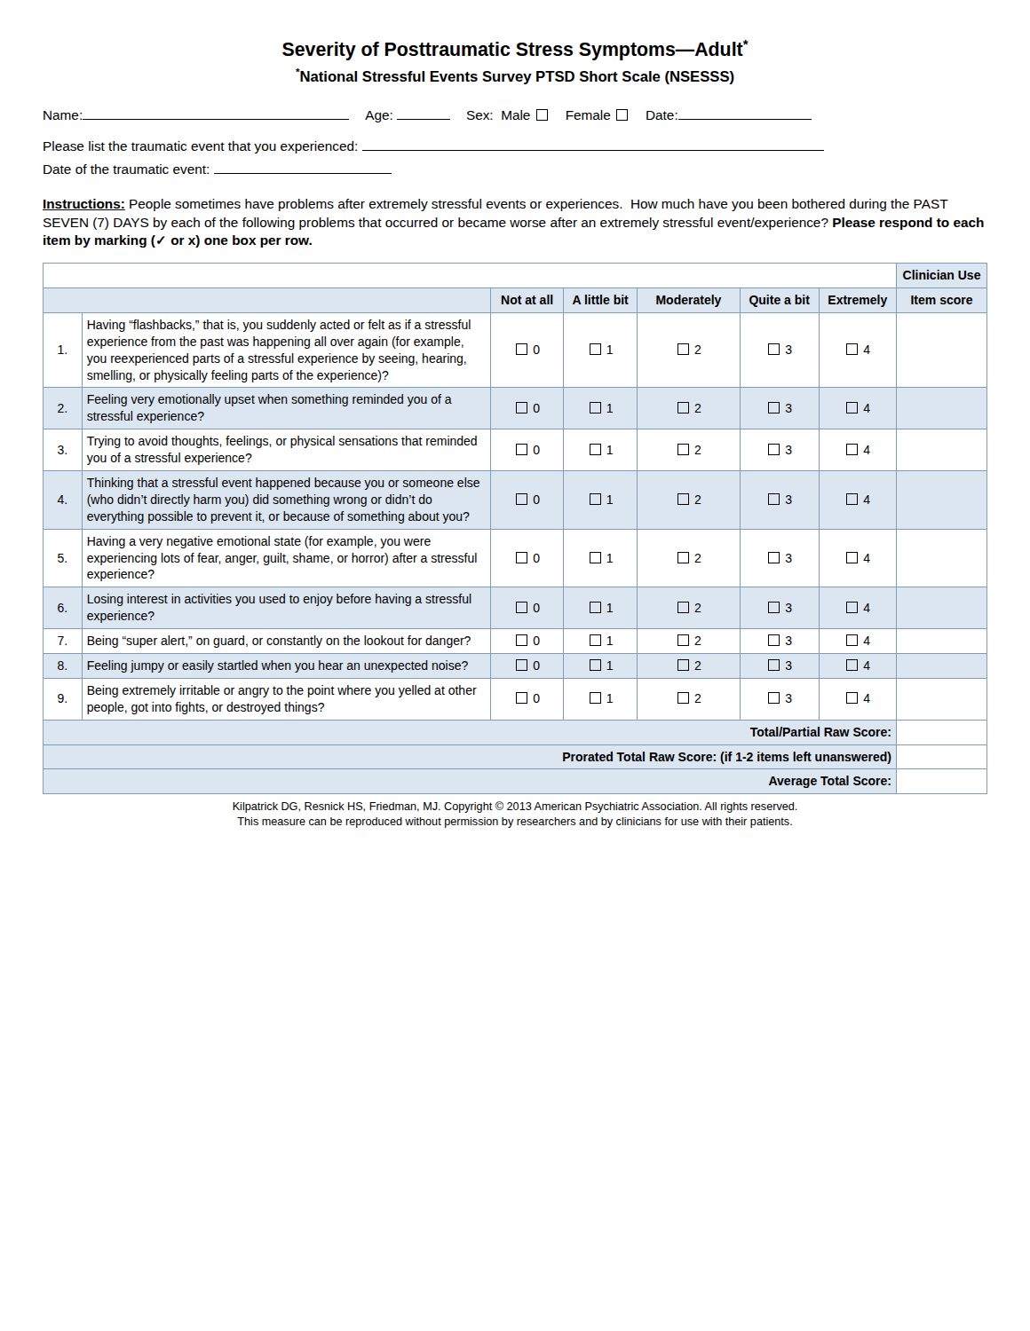Severity of Posttraumatic Stress Symptoms—Adult*
*National Stressful Events Survey PTSD Short Scale (NSESSS)
Name: Age: Sex: Male Female Date:
Please list the traumatic event that you experienced:
Date of the traumatic event:
Instructions: People sometimes have problems after extremely stressful events or experiences. How much have you been bothered during the PAST SEVEN (7) DAYS by each of the following problems that occurred or became worse after an extremely stressful event/experience? Please respond to each item by marking (✓ or x) one box per row.
| | Clinician Use |
| --- | --- |
| | Not at all | A little bit | Moderately | Quite a bit | Extremely | Item score |
| 1. | Having “flashbacks,” that is, you suddenly acted or felt as if a stressful experience from the past was happening all over again (for example, you reexperienced parts of a stressful experience by seeing, hearing, smelling, or physically feeling parts of the experience)? | 0 | 1 | 2 | 3 | 4 | |
| 2. | Feeling very emotionally upset when something reminded you of a stressful experience? | 0 | 1 | 2 | 3 | 4 | |
| 3. | Trying to avoid thoughts, feelings, or physical sensations that reminded you of a stressful experience? | 0 | 1 | 2 | 3 | 4 | |
| 4. | Thinking that a stressful event happened because you or someone else (who didn’t directly harm you) did something wrong or didn’t do everything possible to prevent it, or because of something about you? | 0 | 1 | 2 | 3 | 4 | |
| 5. | Having a very negative emotional state (for example, you were experiencing lots of fear, anger, guilt, shame, or horror) after a stressful experience? | 0 | 1 | 2 | 3 | 4 | |
| 6. | Losing interest in activities you used to enjoy before having a stressful experience? | 0 | 1 | 2 | 3 | 4 | |
| 7. | Being “super alert,” on guard, or constantly on the lookout for danger? | 0 | 1 | 2 | 3 | 4 | |
| 8. | Feeling jumpy or easily startled when you hear an unexpected noise? | 0 | 1 | 2 | 3 | 4 | |
| 9. | Being extremely irritable or angry to the point where you yelled at other people, got into fights, or destroyed things? | 0 | 1 | 2 | 3 | 4 | |
| Total/Partial Raw Score: | |
| Prorated Total Raw Score: (if 1-2 items left unanswered) | |
| Average Total Score: | |
Kilpatrick DG, Resnick HS, Friedman, MJ. Copyright © 2013 American Psychiatric Association. All rights reserved.
This measure can be reproduced without permission by researchers and by clinicians for use with their patients.